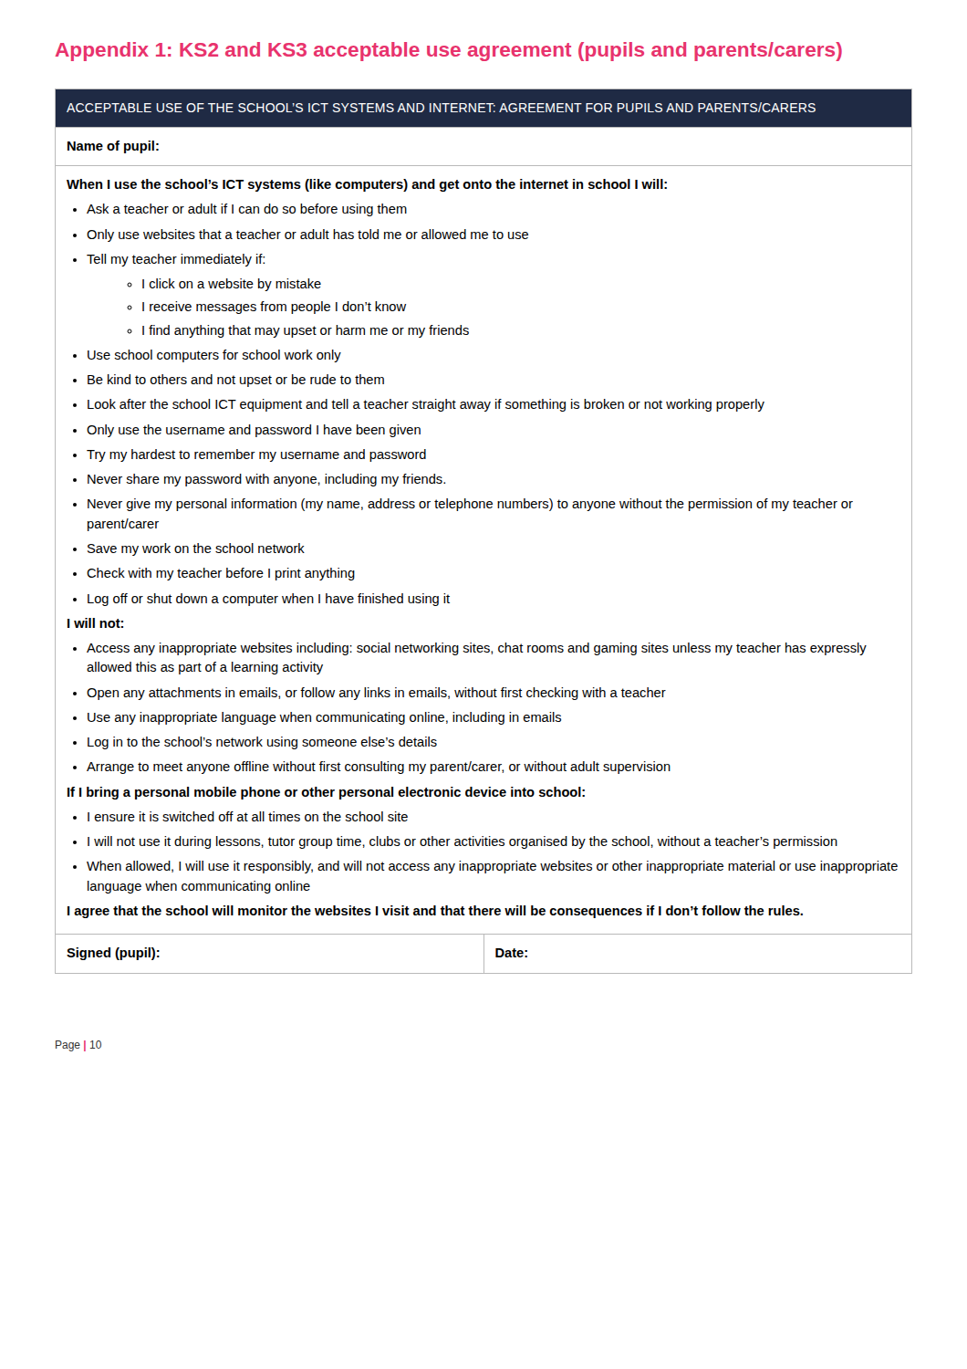Appendix 1: KS2 and KS3 acceptable use agreement (pupils and parents/carers)
| ACCEPTABLE USE OF THE SCHOOL’S ICT SYSTEMS AND INTERNET: AGREEMENT FOR PUPILS AND PARENTS/CARERS |
| Name of pupil: |
| When I use the school’s ICT systems (like computers) and get onto the internet in school I will: Ask a teacher or adult if I can do so before using them Only use websites that a teacher or adult has told me or allowed me to use Tell my teacher immediately if: I click on a website by mistake I receive messages from people I don’t know I find anything that may upset or harm me or my friends Use school computers for school work only Be kind to others and not upset or be rude to them Look after the school ICT equipment and tell a teacher straight away if something is broken or not working properly Only use the username and password I have been given Try my hardest to remember my username and password Never share my password with anyone, including my friends. Never give my personal information (my name, address or telephone numbers) to anyone without the permission of my teacher or parent/carer Save my work on the school network Check with my teacher before I print anything Log off or shut down a computer when I have finished using it I will not: Access any inappropriate websites including: social networking sites, chat rooms and gaming sites unless my teacher has expressly allowed this as part of a learning activity Open any attachments in emails, or follow any links in emails, without first checking with a teacher Use any inappropriate language when communicating online, including in emails Log in to the school’s network using someone else’s details Arrange to meet anyone offline without first consulting my parent/carer, or without adult supervision If I bring a personal mobile phone or other personal electronic device into school: I ensure it is switched off at all times on the school site I will not use it during lessons, tutor group time, clubs or other activities organised by the school, without a teacher’s permission When allowed, I will use it responsibly, and will not access any inappropriate websites or other inappropriate material or use inappropriate language when communicating online I agree that the school will monitor the websites I visit and that there will be consequences if I don’t follow the rules. |
| Signed (pupil): | Date: |
Page | 10